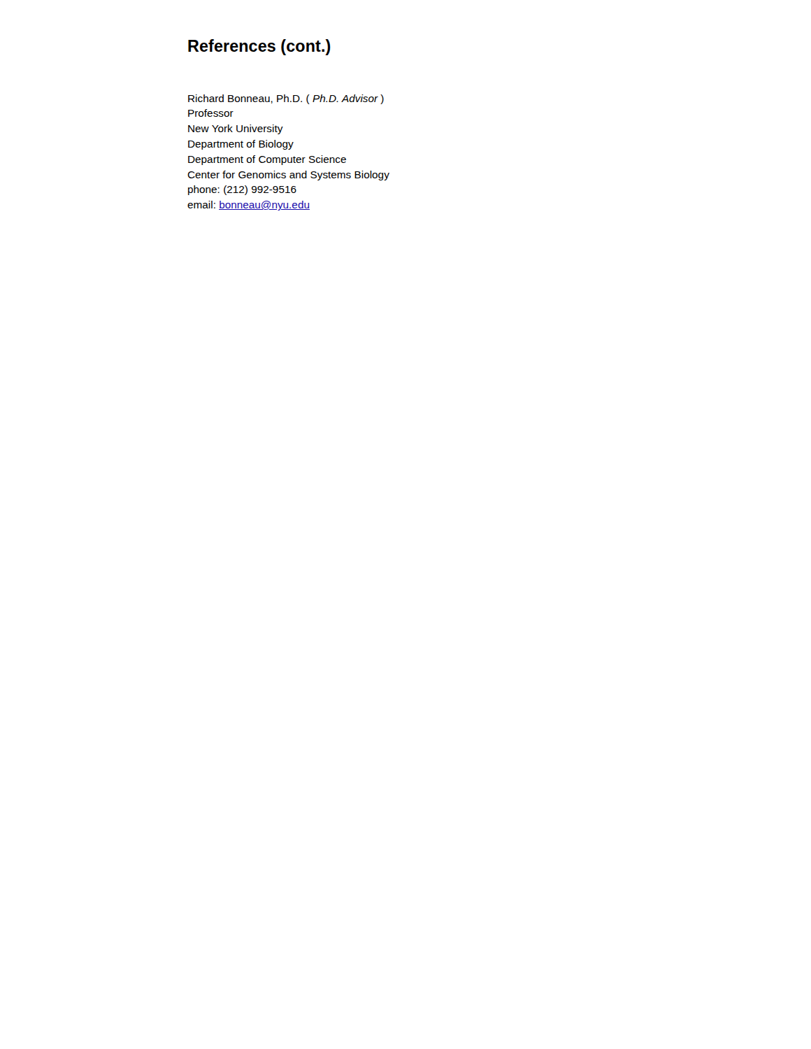References (cont.)
Richard Bonneau, Ph.D. ( Ph.D. Advisor )
Professor
New York University
Department of Biology
Department of Computer Science
Center for Genomics and Systems Biology
phone: (212) 992-9516
email: bonneau@nyu.edu